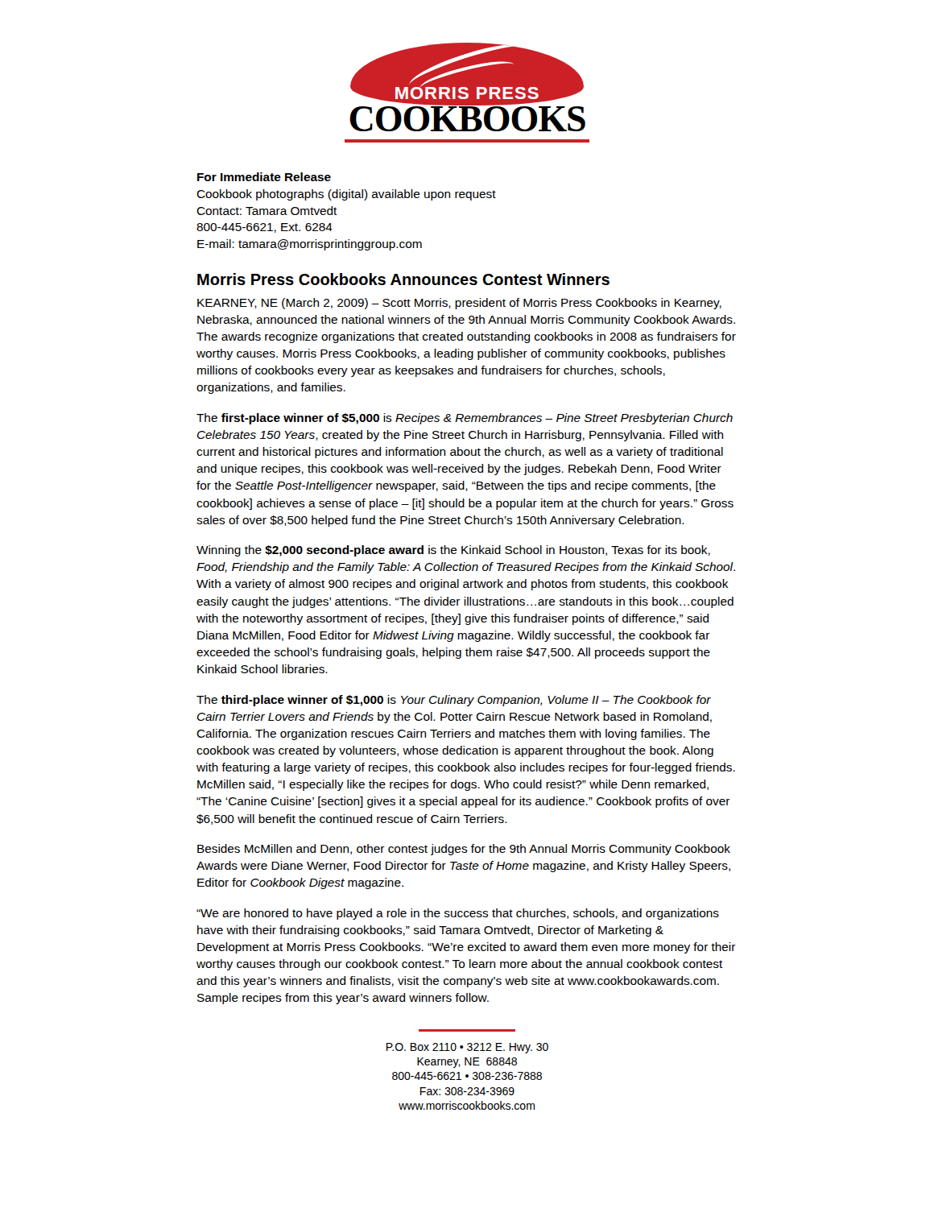Morris Press
COOKBOOKS
For Immediate Release
Cookbook photographs (digital) available upon request
Contact: Tamara Omtvedt
800-445-6621, Ext. 6284
E-mail: tamara@morrisprintinggroup.com
Morris Press Cookbooks Announces Contest Winners
KEARNEY, NE (March 2, 2009) – Scott Morris, president of Morris Press Cookbooks in Kearney, Nebraska, announced the national winners of the 9th Annual Morris Community Cookbook Awards. The awards recognize organizations that created outstanding cookbooks in 2008 as fundraisers for worthy causes. Morris Press Cookbooks, a leading publisher of community cookbooks, publishes millions of cookbooks every year as keepsakes and fundraisers for churches, schools, organizations, and families.
The first-place winner of $5,000 is Recipes & Remembrances – Pine Street Presbyterian Church Celebrates 150 Years, created by the Pine Street Church in Harrisburg, Pennsylvania. Filled with current and historical pictures and information about the church, as well as a variety of traditional and unique recipes, this cookbook was well-received by the judges. Rebekah Denn, Food Writer for the Seattle Post-Intelligencer newspaper, said, “Between the tips and recipe comments, [the cookbook] achieves a sense of place – [it] should be a popular item at the church for years.” Gross sales of over $8,500 helped fund the Pine Street Church’s 150th Anniversary Celebration.
Winning the $2,000 second-place award is the Kinkaid School in Houston, Texas for its book, Food, Friendship and the Family Table: A Collection of Treasured Recipes from the Kinkaid School. With a variety of almost 900 recipes and original artwork and photos from students, this cookbook easily caught the judges’ attentions. “The divider illustrations…are standouts in this book…coupled with the noteworthy assortment of recipes, [they] give this fundraiser points of difference,” said Diana McMillen, Food Editor for Midwest Living magazine. Wildly successful, the cookbook far exceeded the school’s fundraising goals, helping them raise $47,500. All proceeds support the Kinkaid School libraries.
The third-place winner of $1,000 is Your Culinary Companion, Volume II – The Cookbook for Cairn Terrier Lovers and Friends by the Col. Potter Cairn Rescue Network based in Romoland, California. The organization rescues Cairn Terriers and matches them with loving families. The cookbook was created by volunteers, whose dedication is apparent throughout the book. Along with featuring a large variety of recipes, this cookbook also includes recipes for four-legged friends. McMillen said, “I especially like the recipes for dogs. Who could resist?” while Denn remarked, “The ‘Canine Cuisine’ [section] gives it a special appeal for its audience.” Cookbook profits of over $6,500 will benefit the continued rescue of Cairn Terriers.
Besides McMillen and Denn, other contest judges for the 9th Annual Morris Community Cookbook Awards were Diane Werner, Food Director for Taste of Home magazine, and Kristy Halley Speers, Editor for Cookbook Digest magazine.
“We are honored to have played a role in the success that churches, schools, and organizations have with their fundraising cookbooks,” said Tamara Omtvedt, Director of Marketing & Development at Morris Press Cookbooks. “We’re excited to award them even more money for their worthy causes through our cookbook contest.” To learn more about the annual cookbook contest and this year’s winners and finalists, visit the company’s web site at www.cookbookawards.com. Sample recipes from this year’s award winners follow.
P.O. Box 2110 • 3212 E. Hwy. 30
Kearney, NE 68848
800-445-6621 • 308-236-7888
Fax: 308-234-3969
www.morriscookbooks.com